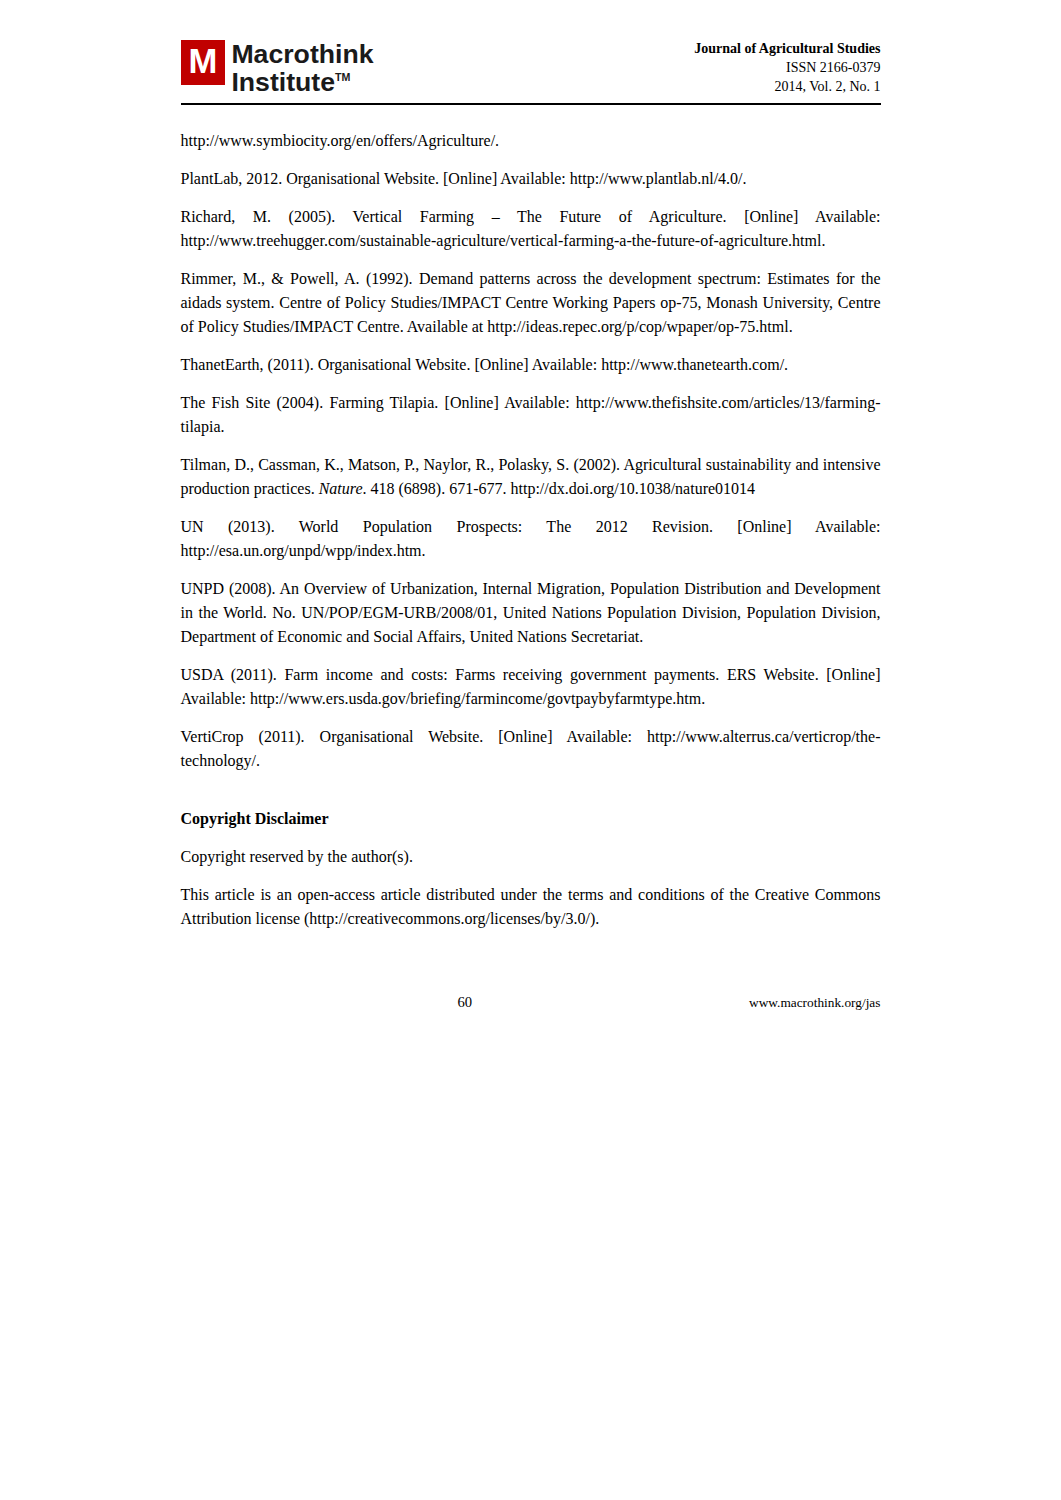M
Macrothink
InstituteTM
Journal of Agricultural Studies
ISSN 2166-0379
2014, Vol. 2, No. 1
http://www.symbiocity.org/en/offers/Agriculture/.
PlantLab, 2012. Organisational Website. [Online] Available: http://www.plantlab.nl/4.0/.
Richard, M. (2005). Vertical Farming – The Future of Agriculture. [Online] Available: http://www.treehugger.com/sustainable-agriculture/vertical-farming-a-the-future-of-agriculture.html.
Rimmer, M., & Powell, A. (1992). Demand patterns across the development spectrum: Estimates for the aidads system. Centre of Policy Studies/IMPACT Centre Working Papers op-75, Monash University, Centre of Policy Studies/IMPACT Centre. Available at http://ideas.repec.org/p/cop/wpaper/op-75.html.
ThanetEarth, (2011). Organisational Website. [Online] Available: http://www.thanetearth.com/.
The Fish Site (2004). Farming Tilapia. [Online] Available: http://www.thefishsite.com/articles/13/farming-tilapia.
Tilman, D., Cassman, K., Matson, P., Naylor, R., Polasky, S. (2002). Agricultural sustainability and intensive production practices. Nature. 418 (6898). 671-677. http://dx.doi.org/10.1038/nature01014
UN (2013). World Population Prospects: The 2012 Revision. [Online] Available: http://esa.un.org/unpd/wpp/index.htm.
UNPD (2008). An Overview of Urbanization, Internal Migration, Population Distribution and Development in the World. No. UN/POP/EGM-URB/2008/01, United Nations Population Division, Population Division, Department of Economic and Social Affairs, United Nations Secretariat.
USDA (2011). Farm income and costs: Farms receiving government payments. ERS Website. [Online] Available: http://www.ers.usda.gov/briefing/farmincome/govtpaybyfarmtype.htm.
VertiCrop (2011). Organisational Website. [Online] Available: http://www.alterrus.ca/verticrop/the-technology/.
Copyright Disclaimer
Copyright reserved by the author(s).
This article is an open-access article distributed under the terms and conditions of the Creative Commons Attribution license (http://creativecommons.org/licenses/by/3.0/).
60
www.macrothink.org/jas